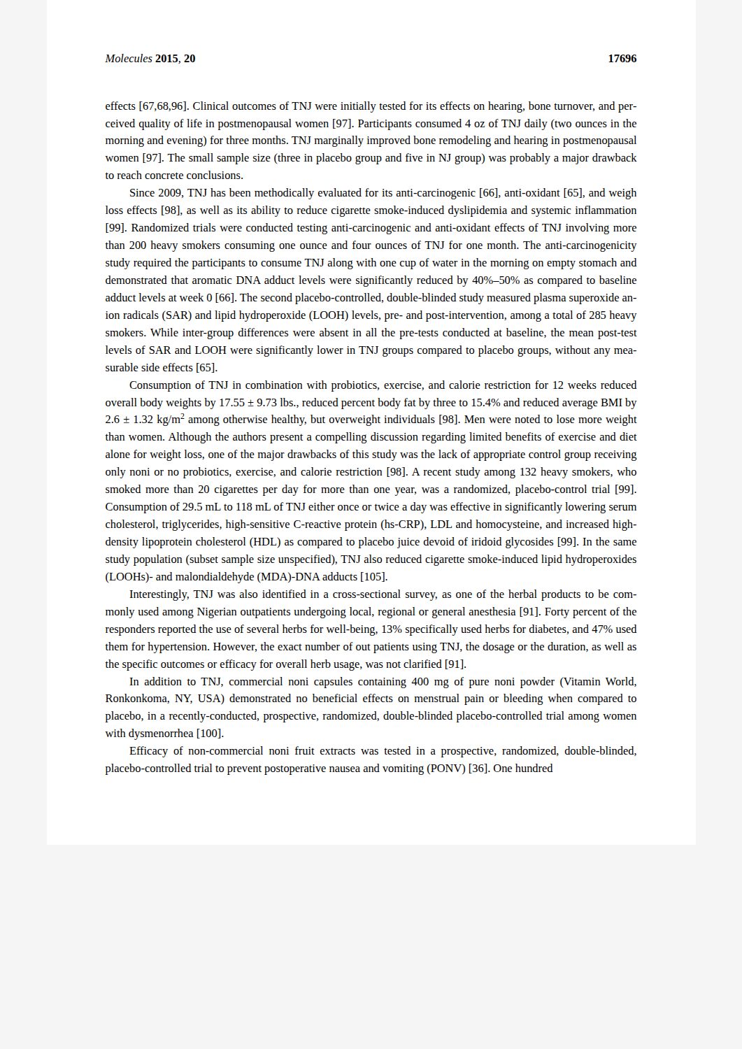Molecules 2015, 20 17696
effects [67,68,96]. Clinical outcomes of TNJ were initially tested for its effects on hearing, bone turnover, and perceived quality of life in postmenopausal women [97]. Participants consumed 4 oz of TNJ daily (two ounces in the morning and evening) for three months. TNJ marginally improved bone remodeling and hearing in postmenopausal women [97]. The small sample size (three in placebo group and five in NJ group) was probably a major drawback to reach concrete conclusions.
Since 2009, TNJ has been methodically evaluated for its anti-carcinogenic [66], anti-oxidant [65], and weigh loss effects [98], as well as its ability to reduce cigarette smoke-induced dyslipidemia and systemic inflammation [99]. Randomized trials were conducted testing anti-carcinogenic and anti-oxidant effects of TNJ involving more than 200 heavy smokers consuming one ounce and four ounces of TNJ for one month. The anti-carcinogenicity study required the participants to consume TNJ along with one cup of water in the morning on empty stomach and demonstrated that aromatic DNA adduct levels were significantly reduced by 40%–50% as compared to baseline adduct levels at week 0 [66]. The second placebo-controlled, double-blinded study measured plasma superoxide anion radicals (SAR) and lipid hydroperoxide (LOOH) levels, pre- and post-intervention, among a total of 285 heavy smokers. While inter-group differences were absent in all the pre-tests conducted at baseline, the mean post-test levels of SAR and LOOH were significantly lower in TNJ groups compared to placebo groups, without any measurable side effects [65].
Consumption of TNJ in combination with probiotics, exercise, and calorie restriction for 12 weeks reduced overall body weights by 17.55 ± 9.73 lbs., reduced percent body fat by three to 15.4% and reduced average BMI by 2.6 ± 1.32 kg/m2 among otherwise healthy, but overweight individuals [98]. Men were noted to lose more weight than women. Although the authors present a compelling discussion regarding limited benefits of exercise and diet alone for weight loss, one of the major drawbacks of this study was the lack of appropriate control group receiving only noni or no probiotics, exercise, and calorie restriction [98]. A recent study among 132 heavy smokers, who smoked more than 20 cigarettes per day for more than one year, was a randomized, placebo-control trial [99]. Consumption of 29.5 mL to 118 mL of TNJ either once or twice a day was effective in significantly lowering serum cholesterol, triglycerides, high-sensitive C-reactive protein (hs-CRP), LDL and homocysteine, and increased high-density lipoprotein cholesterol (HDL) as compared to placebo juice devoid of iridoid glycosides [99]. In the same study population (subset sample size unspecified), TNJ also reduced cigarette smoke-induced lipid hydroperoxides (LOOHs)- and malondialdehyde (MDA)-DNA adducts [105].
Interestingly, TNJ was also identified in a cross-sectional survey, as one of the herbal products to be commonly used among Nigerian outpatients undergoing local, regional or general anesthesia [91]. Forty percent of the responders reported the use of several herbs for well-being, 13% specifically used herbs for diabetes, and 47% used them for hypertension. However, the exact number of out patients using TNJ, the dosage or the duration, as well as the specific outcomes or efficacy for overall herb usage, was not clarified [91].
In addition to TNJ, commercial noni capsules containing 400 mg of pure noni powder (Vitamin World, Ronkonkoma, NY, USA) demonstrated no beneficial effects on menstrual pain or bleeding when compared to placebo, in a recently-conducted, prospective, randomized, double-blinded placebo-controlled trial among women with dysmenorrhea [100].
Efficacy of non-commercial noni fruit extracts was tested in a prospective, randomized, double-blinded, placebo-controlled trial to prevent postoperative nausea and vomiting (PONV) [36]. One hundred